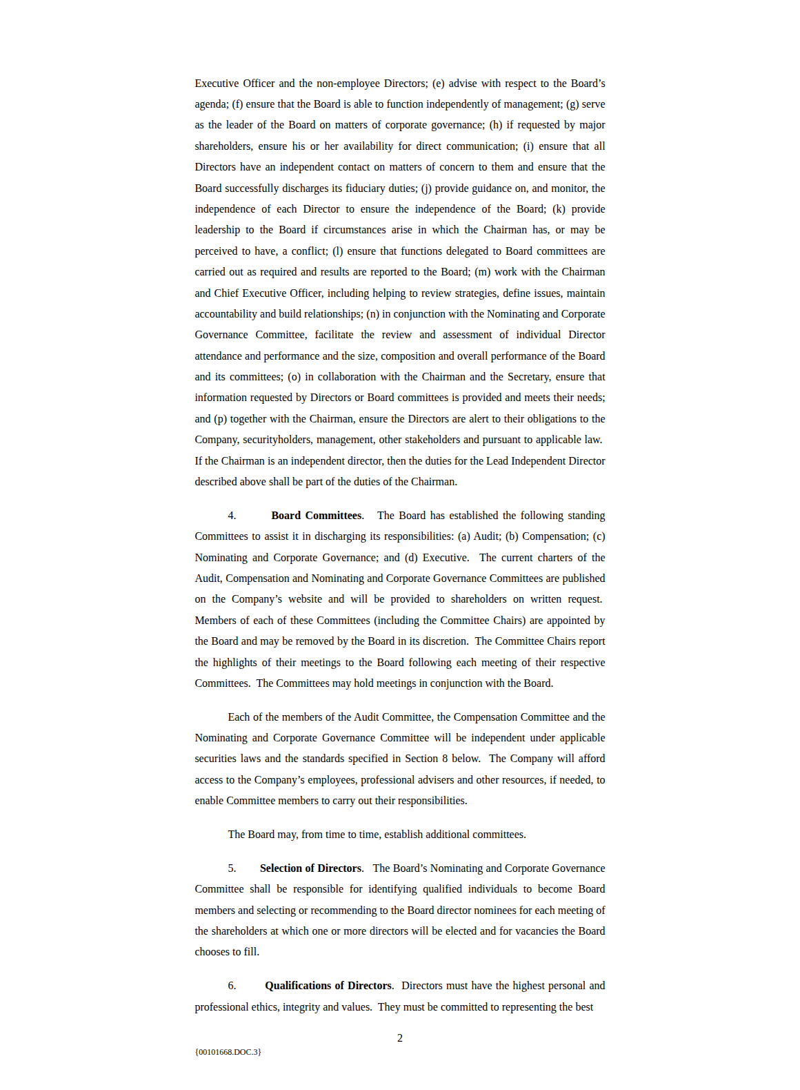Executive Officer and the non-employee Directors; (e) advise with respect to the Board’s agenda; (f) ensure that the Board is able to function independently of management; (g) serve as the leader of the Board on matters of corporate governance; (h) if requested by major shareholders, ensure his or her availability for direct communication; (i) ensure that all Directors have an independent contact on matters of concern to them and ensure that the Board successfully discharges its fiduciary duties; (j) provide guidance on, and monitor, the independence of each Director to ensure the independence of the Board; (k) provide leadership to the Board if circumstances arise in which the Chairman has, or may be perceived to have, a conflict; (l) ensure that functions delegated to Board committees are carried out as required and results are reported to the Board; (m) work with the Chairman and Chief Executive Officer, including helping to review strategies, define issues, maintain accountability and build relationships; (n) in conjunction with the Nominating and Corporate Governance Committee, facilitate the review and assessment of individual Director attendance and performance and the size, composition and overall performance of the Board and its committees; (o) in collaboration with the Chairman and the Secretary, ensure that information requested by Directors or Board committees is provided and meets their needs; and (p) together with the Chairman, ensure the Directors are alert to their obligations to the Company, securityholders, management, other stakeholders and pursuant to applicable law. If the Chairman is an independent director, then the duties for the Lead Independent Director described above shall be part of the duties of the Chairman.
4. Board Committees. The Board has established the following standing Committees to assist it in discharging its responsibilities: (a) Audit; (b) Compensation; (c) Nominating and Corporate Governance; and (d) Executive. The current charters of the Audit, Compensation and Nominating and Corporate Governance Committees are published on the Company’s website and will be provided to shareholders on written request. Members of each of these Committees (including the Committee Chairs) are appointed by the Board and may be removed by the Board in its discretion. The Committee Chairs report the highlights of their meetings to the Board following each meeting of their respective Committees. The Committees may hold meetings in conjunction with the Board.
Each of the members of the Audit Committee, the Compensation Committee and the Nominating and Corporate Governance Committee will be independent under applicable securities laws and the standards specified in Section 8 below. The Company will afford access to the Company’s employees, professional advisers and other resources, if needed, to enable Committee members to carry out their responsibilities.
The Board may, from time to time, establish additional committees.
5. Selection of Directors. The Board’s Nominating and Corporate Governance Committee shall be responsible for identifying qualified individuals to become Board members and selecting or recommending to the Board director nominees for each meeting of the shareholders at which one or more directors will be elected and for vacancies the Board chooses to fill.
6. Qualifications of Directors. Directors must have the highest personal and professional ethics, integrity and values. They must be committed to representing the best
2
{00101668.DOC.3}